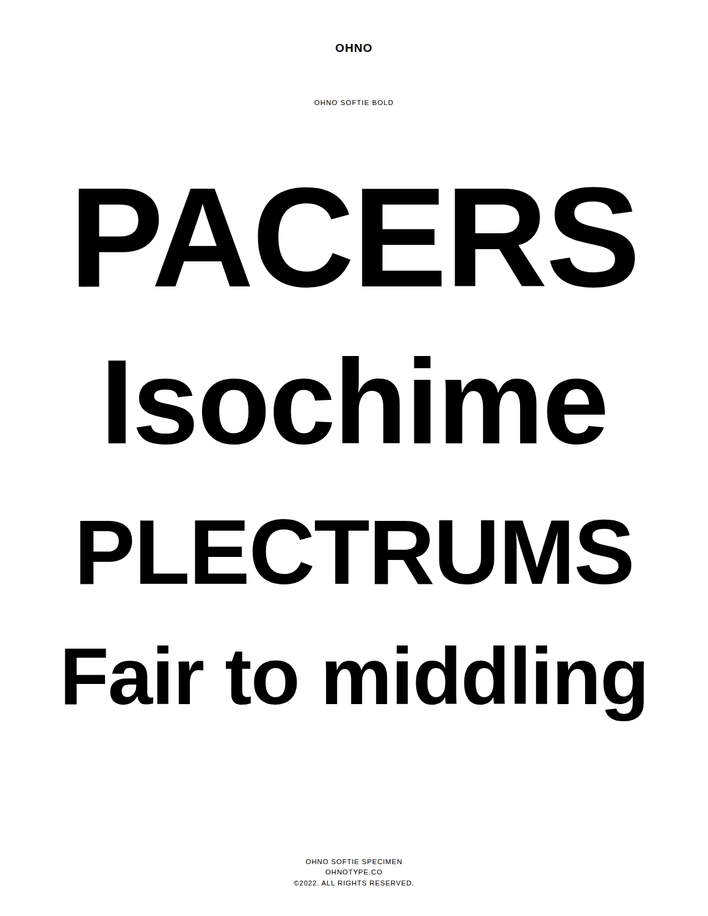OHNO
OHNO SOFTIE BOLD
PACERS
Isochime
PLECTRUMS
Fair to middling
OHNO SOFTIE SPECIMEN
OHNOTYPE.CO
©2022. ALL RIGHTS RESERVED.